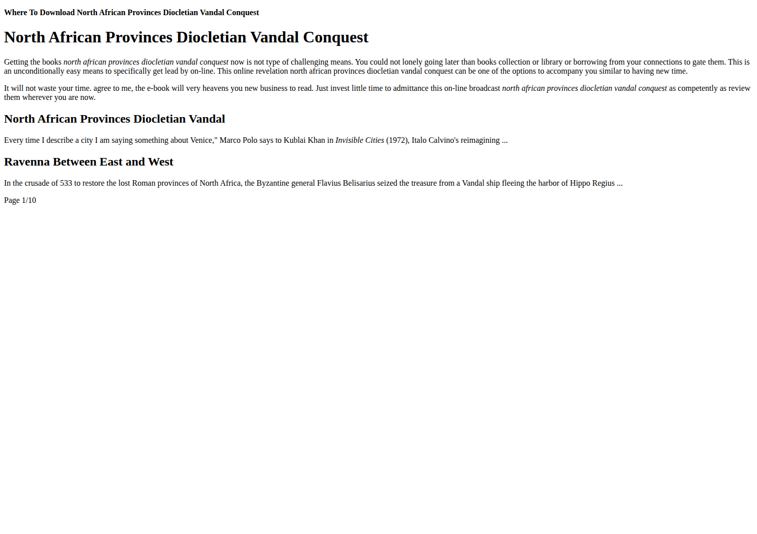Where To Download North African Provinces Diocletian Vandal Conquest
North African Provinces Diocletian Vandal Conquest
Getting the books north african provinces diocletian vandal conquest now is not type of challenging means. You could not lonely going later than books collection or library or borrowing from your connections to gate them. This is an unconditionally easy means to specifically get lead by on-line. This online revelation north african provinces diocletian vandal conquest can be one of the options to accompany you similar to having new time.
It will not waste your time. agree to me, the e-book will very heavens you new business to read. Just invest little time to admittance this on-line broadcast north african provinces diocletian vandal conquest as competently as review them wherever you are now.
North African Provinces Diocletian Vandal
Every time I describe a city I am saying something about Venice," Marco Polo says to Kublai Khan in Invisible Cities (1972), Italo Calvino's reimagining ...
Ravenna Between East and West
In the crusade of 533 to restore the lost Roman provinces of North Africa, the Byzantine general Flavius Belisarius seized the treasure from a Vandal ship fleeing the harbor of Hippo Regius ...
Page 1/10